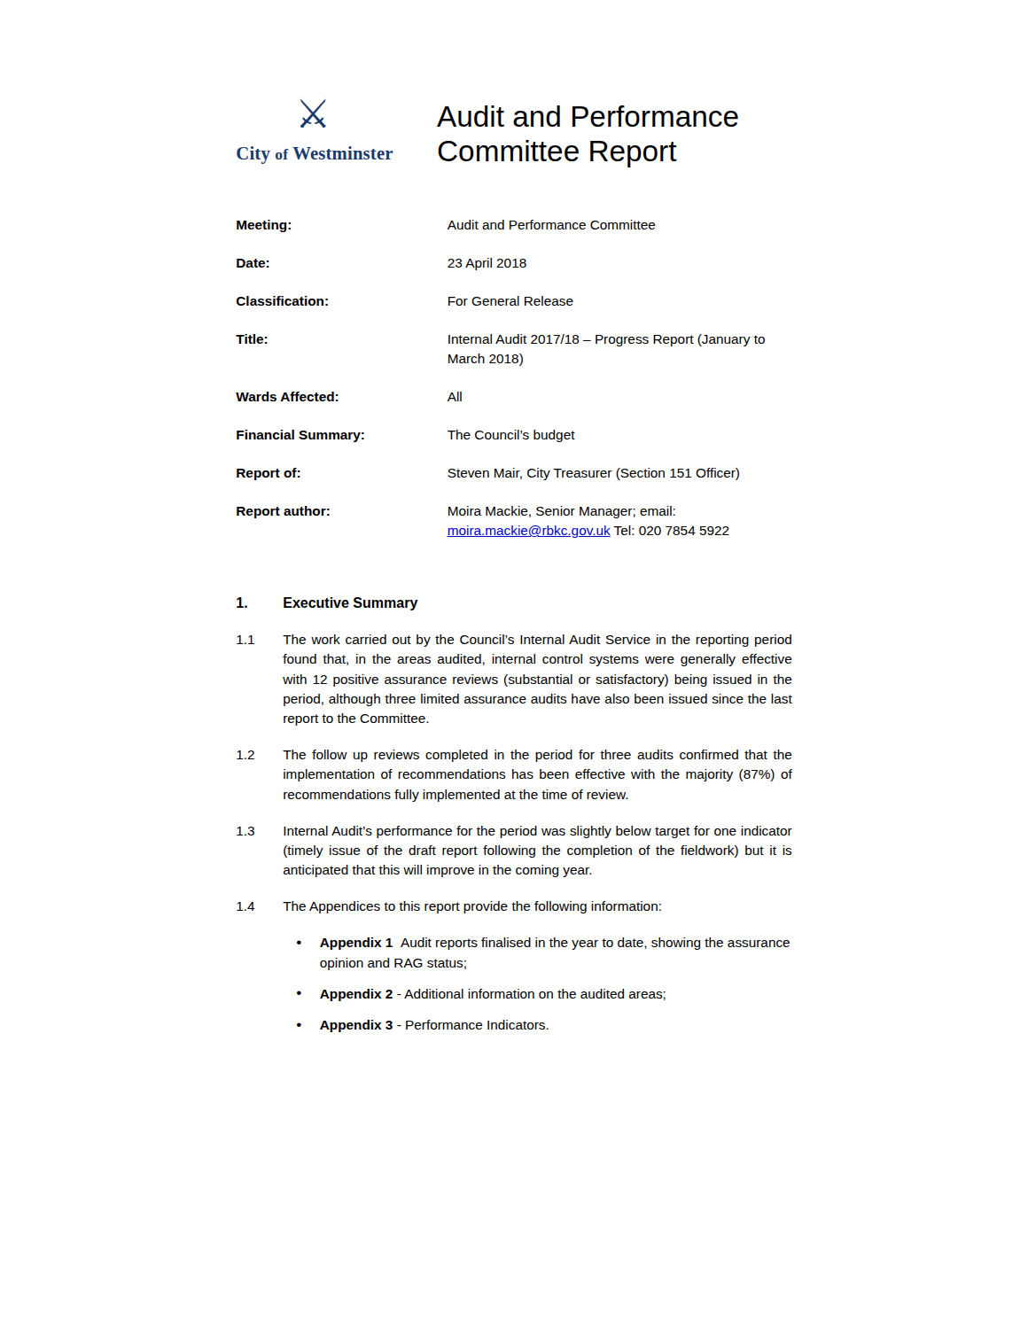⚔
City of Westminster
Audit and Performance
Committee Report
| Meeting: | Audit and Performance Committee |
| Date: | 23 April 2018 |
| Classification: | For General Release |
| Title: | Internal Audit 2017/18 – Progress Report (January to March 2018) |
| Wards Affected: | All |
| Financial Summary: | The Council’s budget |
| Report of: | Steven Mair, City Treasurer (Section 151 Officer) |
| Report author: | Moira Mackie, Senior Manager; email: moira.mackie@rbkc.gov.uk Tel: 020 7854 5922 |
1. Executive Summary
1.1
The work carried out by the Council’s Internal Audit Service in the reporting period found that, in the areas audited, internal control systems were generally effective with 12 positive assurance reviews (substantial or satisfactory) being issued in the period, although three limited assurance audits have also been issued since the last report to the Committee.
1.2
The follow up reviews completed in the period for three audits confirmed that the implementation of recommendations has been effective with the majority (87%) of recommendations fully implemented at the time of review.
1.3
Internal Audit’s performance for the period was slightly below target for one indicator (timely issue of the draft report following the completion of the fieldwork) but it is anticipated that this will improve in the coming year.
1.4
The Appendices to this report provide the following information:
Appendix 1 Audit reports finalised in the year to date, showing the assurance opinion and RAG status;
Appendix 2 - Additional information on the audited areas;
Appendix 3 - Performance Indicators.